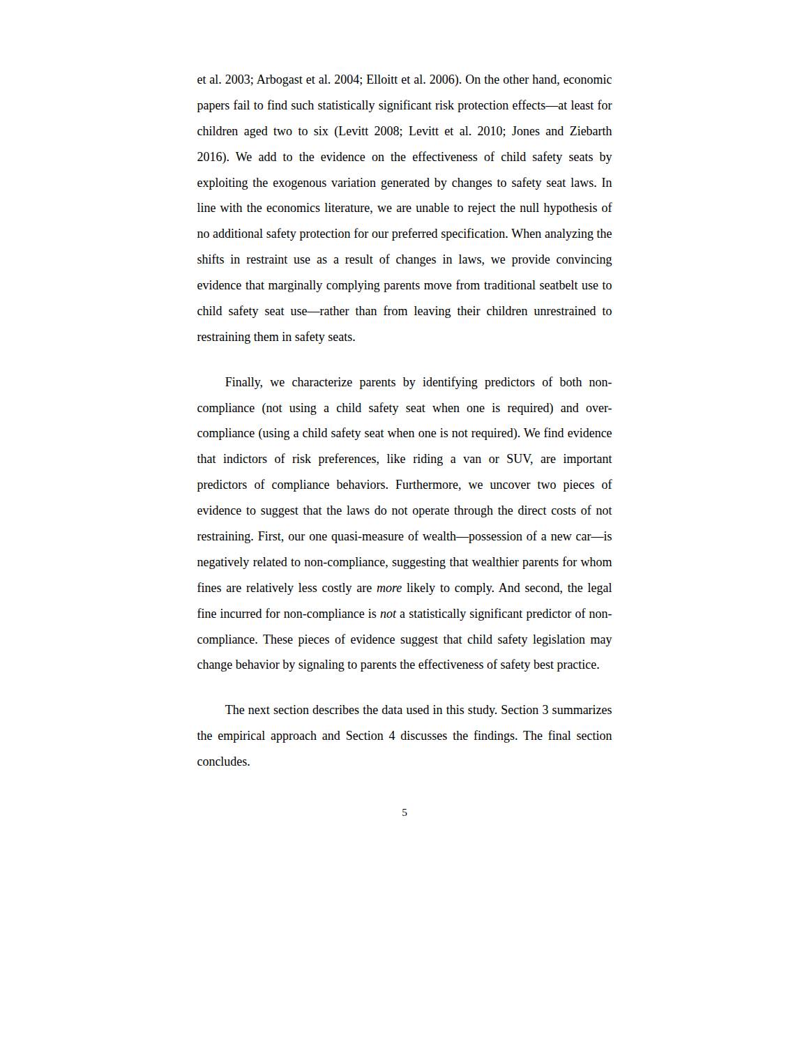et al. 2003; Arbogast et al. 2004; Elloitt et al. 2006). On the other hand, economic papers fail to find such statistically significant risk protection effects—at least for children aged two to six (Levitt 2008; Levitt et al. 2010; Jones and Ziebarth 2016). We add to the evidence on the effectiveness of child safety seats by exploiting the exogenous variation generated by changes to safety seat laws. In line with the economics literature, we are unable to reject the null hypothesis of no additional safety protection for our preferred specification. When analyzing the shifts in restraint use as a result of changes in laws, we provide convincing evidence that marginally complying parents move from traditional seatbelt use to child safety seat use—rather than from leaving their children unrestrained to restraining them in safety seats.
Finally, we characterize parents by identifying predictors of both non-compliance (not using a child safety seat when one is required) and over-compliance (using a child safety seat when one is not required). We find evidence that indictors of risk preferences, like riding a van or SUV, are important predictors of compliance behaviors. Furthermore, we uncover two pieces of evidence to suggest that the laws do not operate through the direct costs of not restraining. First, our one quasi-measure of wealth—possession of a new car—is negatively related to non-compliance, suggesting that wealthier parents for whom fines are relatively less costly are more likely to comply. And second, the legal fine incurred for non-compliance is not a statistically significant predictor of non-compliance. These pieces of evidence suggest that child safety legislation may change behavior by signaling to parents the effectiveness of safety best practice.
The next section describes the data used in this study. Section 3 summarizes the empirical approach and Section 4 discusses the findings. The final section concludes.
5